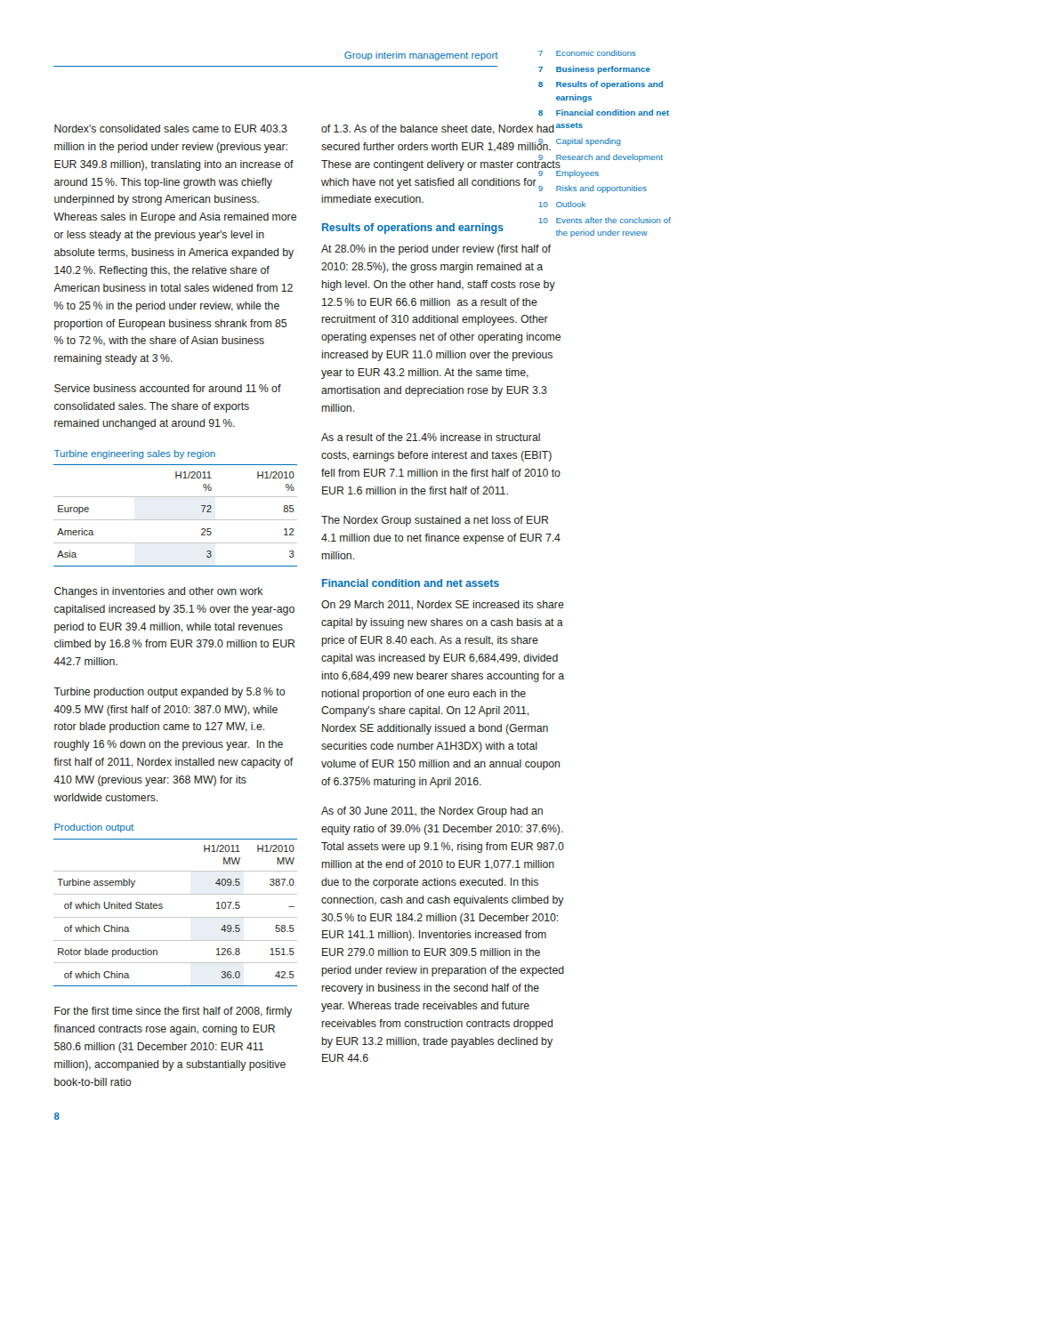Group interim management report
7 Economic conditions
7 Business performance
8 Results of operations and earnings
8 Financial condition and net assets
9 Capital spending
9 Research and development
9 Employees
9 Risks and opportunities
10 Outlook
10 Events after the conclusion of the period under review
Nordex's consolidated sales came to EUR 403.3 million in the period under review (previous year: EUR 349.8 million), translating into an increase of around 15 %. This top-line growth was chiefly underpinned by strong American business. Whereas sales in Europe and Asia remained more or less steady at the previous year's level in absolute terms, business in America expanded by 140.2 %. Reflecting this, the relative share of American business in total sales widened from 12 % to 25 % in the period under review, while the proportion of European business shrank from 85 % to 72 %, with the share of Asian business remaining steady at 3 %.
Service business accounted for around 11 % of consolidated sales. The share of exports remained unchanged at around 91 %.
Turbine engineering sales by region
| | H1/2011 % | H1/2010 % |
| --- | --- | --- |
| Europe | 72 | 85 |
| America | 25 | 12 |
| Asia | 3 | 3 |
Changes in inventories and other own work capitalised increased by 35.1 % over the year-ago period to EUR 39.4 million, while total revenues climbed by 16.8 % from EUR 379.0 million to EUR 442.7 million.
Turbine production output expanded by 5.8 % to 409.5 MW (first half of 2010: 387.0 MW), while rotor blade production came to 127 MW, i.e. roughly 16 % down on the previous year. In the first half of 2011, Nordex installed new capacity of 410 MW (previous year: 368 MW) for its worldwide customers.
Production output
| | H1/2011 MW | H1/2010 MW |
| --- | --- | --- |
| Turbine assembly | 409.5 | 387.0 |
| of which United States | 107.5 | – |
| of which China | 49.5 | 58.5 |
| Rotor blade production | 126.8 | 151.5 |
| of which China | 36.0 | 42.5 |
For the first time since the first half of 2008, firmly financed contracts rose again, coming to EUR 580.6 million (31 December 2010: EUR 411 million), accompanied by a substantially positive book-to-bill ratio
of 1.3. As of the balance sheet date, Nordex had secured further orders worth EUR 1,489 million. These are contingent delivery or master contracts which have not yet satisfied all conditions for immediate execution.
Results of operations and earnings
At 28.0% in the period under review (first half of 2010: 28.5%), the gross margin remained at a high level. On the other hand, staff costs rose by 12.5 % to EUR 66.6 million as a result of the recruitment of 310 additional employees. Other operating expenses net of other operating income increased by EUR 11.0 million over the previous year to EUR 43.2 million. At the same time, amortisation and depreciation rose by EUR 3.3 million.
As a result of the 21.4% increase in structural costs, earnings before interest and taxes (EBIT) fell from EUR 7.1 million in the first half of 2010 to EUR 1.6 million in the first half of 2011.
The Nordex Group sustained a net loss of EUR 4.1 million due to net finance expense of EUR 7.4 million.
Financial condition and net assets
On 29 March 2011, Nordex SE increased its share capital by issuing new shares on a cash basis at a price of EUR 8.40 each. As a result, its share capital was increased by EUR 6,684,499, divided into 6,684,499 new bearer shares accounting for a notional proportion of one euro each in the Company's share capital. On 12 April 2011, Nordex SE additionally issued a bond (German securities code number A1H3DX) with a total volume of EUR 150 million and an annual coupon of 6.375% maturing in April 2016.
As of 30 June 2011, the Nordex Group had an equity ratio of 39.0% (31 December 2010: 37.6%). Total assets were up 9.1 %, rising from EUR 987.0 million at the end of 2010 to EUR 1,077.1 million due to the corporate actions executed. In this connection, cash and cash equivalents climbed by 30.5 % to EUR 184.2 million (31 December 2010: EUR 141.1 million). Inventories increased from EUR 279.0 million to EUR 309.5 million in the period under review in preparation of the expected recovery in business in the second half of the year. Whereas trade receivables and future receivables from construction contracts dropped by EUR 13.2 million, trade payables declined by EUR 44.6
8